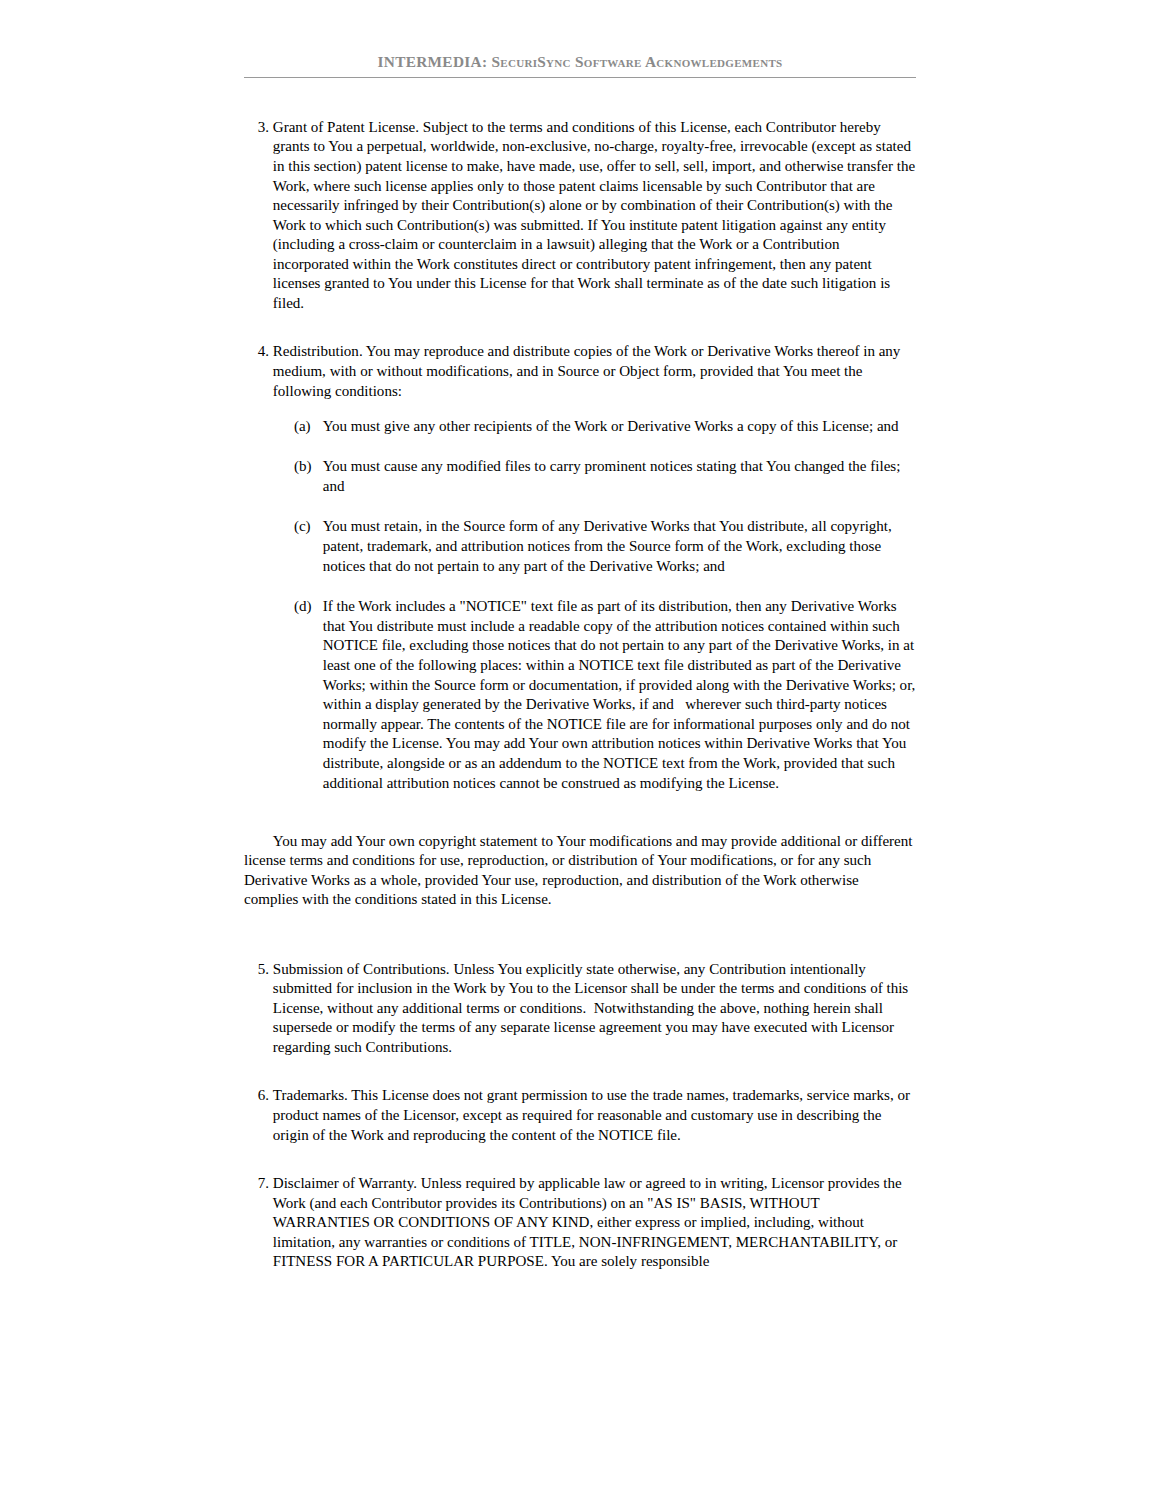Intermedia: SecuriSync Software Acknowledgements
3. Grant of Patent License. Subject to the terms and conditions of this License, each Contributor hereby grants to You a perpetual, worldwide, non-exclusive, no-charge, royalty-free, irrevocable (except as stated in this section) patent license to make, have made, use, offer to sell, sell, import, and otherwise transfer the Work, where such license applies only to those patent claims licensable by such Contributor that are necessarily infringed by their Contribution(s) alone or by combination of their Contribution(s) with the Work to which such Contribution(s) was submitted. If You institute patent litigation against any entity (including a cross-claim or counterclaim in a lawsuit) alleging that the Work or a Contribution incorporated within the Work constitutes direct or contributory patent infringement, then any patent licenses granted to You under this License for that Work shall terminate as of the date such litigation is filed.
4. Redistribution. You may reproduce and distribute copies of the Work or Derivative Works thereof in any medium, with or without modifications, and in Source or Object form, provided that You meet the following conditions:
(a) You must give any other recipients of the Work or Derivative Works a copy of this License; and
(b) You must cause any modified files to carry prominent notices stating that You changed the files; and
(c) You must retain, in the Source form of any Derivative Works that You distribute, all copyright, patent, trademark, and attribution notices from the Source form of the Work, excluding those notices that do not pertain to any part of the Derivative Works; and
(d) If the Work includes a "NOTICE" text file as part of its distribution, then any Derivative Works that You distribute must include a readable copy of the attribution notices contained within such NOTICE file, excluding those notices that do not pertain to any part of the Derivative Works, in at least one of the following places: within a NOTICE text file distributed as part of the Derivative Works; within the Source form or documentation, if provided along with the Derivative Works; or, within a display generated by the Derivative Works, if and wherever such third-party notices normally appear. The contents of the NOTICE file are for informational purposes only and do not modify the License. You may add Your own attribution notices within Derivative Works that You distribute, alongside or as an addendum to the NOTICE text from the Work, provided that such additional attribution notices cannot be construed as modifying the License.
You may add Your own copyright statement to Your modifications and may provide additional or different license terms and conditions for use, reproduction, or distribution of Your modifications, or for any such Derivative Works as a whole, provided Your use, reproduction, and distribution of the Work otherwise complies with the conditions stated in this License.
5. Submission of Contributions. Unless You explicitly state otherwise, any Contribution intentionally submitted for inclusion in the Work by You to the Licensor shall be under the terms and conditions of this License, without any additional terms or conditions. Notwithstanding the above, nothing herein shall supersede or modify the terms of any separate license agreement you may have executed with Licensor regarding such Contributions.
6. Trademarks. This License does not grant permission to use the trade names, trademarks, service marks, or product names of the Licensor, except as required for reasonable and customary use in describing the origin of the Work and reproducing the content of the NOTICE file.
7. Disclaimer of Warranty. Unless required by applicable law or agreed to in writing, Licensor provides the Work (and each Contributor provides its Contributions) on an "AS IS" BASIS, WITHOUT WARRANTIES OR CONDITIONS OF ANY KIND, either express or implied, including, without limitation, any warranties or conditions of TITLE, NON-INFRINGEMENT, MERCHANTABILITY, or FITNESS FOR A PARTICULAR PURPOSE. You are solely responsible